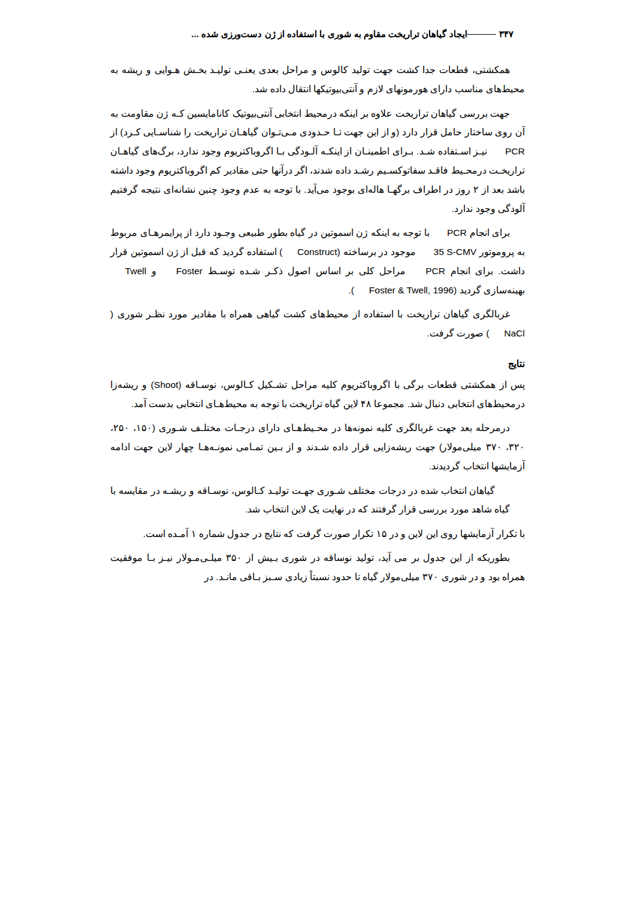۳۴۷ ایجاد گیاهان تراریخت مقاوم به شوری با استفاده از ژن دست‌ورزی شده ...
همکشتی، قطعات جدا کشت جهت تولید کالوس و مراحل بعدی یعنـی تولیـد بخـش هـوایی و ریشه به محیط‌های مناسب دارای هورمونهای لازم و آنتی‌بیوتیکها انتقال داده شد.
جهت بررسی گیاهان تراریخت علاوه بر اینکه درمحیط انتخابی آنتی‌بیوتیک کانامایسین کـه ژن مقاومت به آن روی ساختار حامل قرار دارد (و از این جهت تـا حـدودی مـی‌تـوان گیاهـان تراریخت را شناسـایی کـرد) از PCR نیـز اسـتفاده شـد. بـرای اطمینـان از اینکـه آلـودگی بـا اگروباکتریوم وجود ندارد، برگ‌های گیاهـان تراریخـت درمحـیط فاقـد سفاتوکسـیم رشـد داده شدند، اگر درآنها حتی مقادیر کم اگروباکتریوم وجود داشته باشد بعد از ۲ روز در اطراف برگهـا هاله‌ای بوجود می‌آید. با توجه به عدم وجود چنین نشانه‌ای نتیجه گرفتیم آلودگی وجود ندارد.
برای انجام PCR با توجه به اینکه ژن اسموتین در گیاه بطور طبیعی وجـود دارد از پرایمرهـای مربوط به پروموتور 35 S-CMV موجود در برساخته (Construct) استفاده گردید که قبل از ژن اسموتین قرار داشت. برای انجام PCR مراحل کلی بر اساس اصول ذکـر شـده توسـط Foster و Twell بهینه‌سازی گردید (Foster & Twell, 1996).
غربالگری گیاهان تراریخت با استفاده از محیط‌های کشت گیاهی همراه با مقادیر مورد نظـر شوری (NaCl) صورت گرفت.
نتایج
پس از همکشتی قطعات برگی با اگروباکتریوم کلیه مراحل تشـکیل کـالوس، نوسـاقه (Shoot) و ریشه‌زا درمحیط‌های انتخابی دنبال شد. مجموعا ۴۸ لاین گیاه تراریخت با توجه به محیط‌هـای انتخابی بدست آمد.
درمرحله بعد جهت غربالگری کلیه نمونه‌ها در محـیط‌هـای دارای درجـات مختلـف شـوری (۱۵۰، ۲۵۰، ۳۲۰، ۳۷۰ میلی‌مولار) جهت ریشه‌زایی قرار داده شـدند و از بـین تمـامی نمونـه‌هـا چهار لاین جهت ادامه آزمایشها انتخاب گردیدند.
گیاهان انتخاب شده در درجات مختلف شـوری جهـت تولیـد کـالوس، نوسـاقه و ریشـه در مقایسه با گیاه شاهد مورد بررسی قرار گرفتند که در نهایت یک لاین انتخاب شد.
با تکرار آزمایشها روی این لاین و در ۱۵ تکرار صورت گرفت که نتایج در جدول شماره ۱ آمـده است.
بطوریکه از این جدول بر می آید، تولید نوساقه در شوری بـیش از ۳۵۰ میلـی‌مـولار نیـز بـا موفقیت همراه بود و در شوری ۳۷۰ میلی‌مولار گیاه تا حدود نسبتاً زیادی سـبز بـاقی مانـد. در